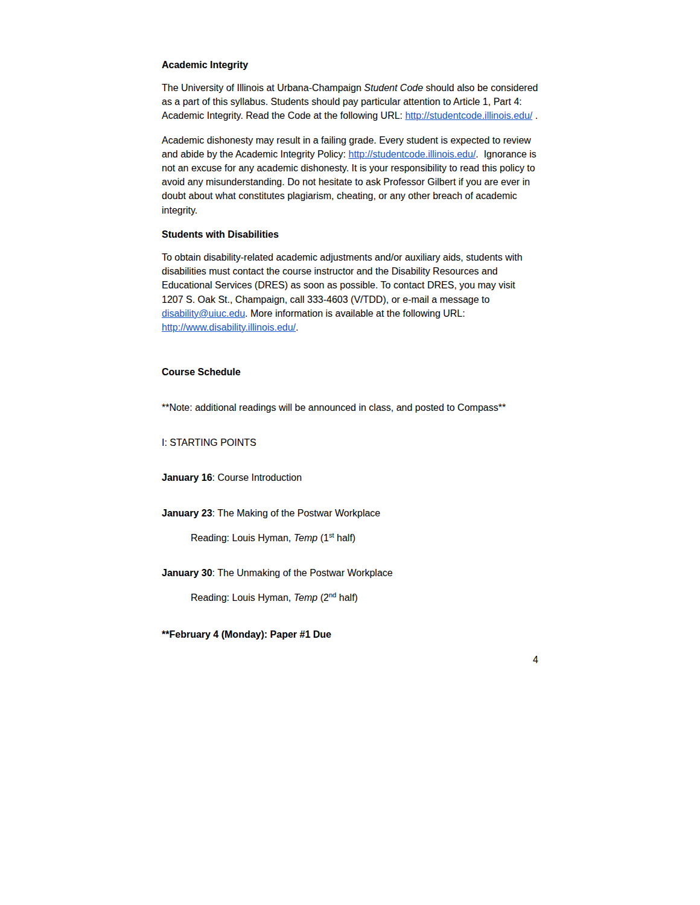Academic Integrity
The University of Illinois at Urbana-Champaign Student Code should also be considered as a part of this syllabus. Students should pay particular attention to Article 1, Part 4: Academic Integrity. Read the Code at the following URL: http://studentcode.illinois.edu/ .
Academic dishonesty may result in a failing grade. Every student is expected to review and abide by the Academic Integrity Policy: http://studentcode.illinois.edu/. Ignorance is not an excuse for any academic dishonesty. It is your responsibility to read this policy to avoid any misunderstanding. Do not hesitate to ask Professor Gilbert if you are ever in doubt about what constitutes plagiarism, cheating, or any other breach of academic integrity.
Students with Disabilities
To obtain disability-related academic adjustments and/or auxiliary aids, students with disabilities must contact the course instructor and the Disability Resources and Educational Services (DRES) as soon as possible. To contact DRES, you may visit 1207 S. Oak St., Champaign, call 333-4603 (V/TDD), or e-mail a message to disability@uiuc.edu. More information is available at the following URL: http://www.disability.illinois.edu/.
Course Schedule
**Note: additional readings will be announced in class, and posted to Compass**
I: STARTING POINTS
January 16: Course Introduction
January 23: The Making of the Postwar Workplace
Reading: Louis Hyman, Temp (1st half)
January 30: The Unmaking of the Postwar Workplace
Reading: Louis Hyman, Temp (2nd half)
**February 4 (Monday): Paper #1 Due
4